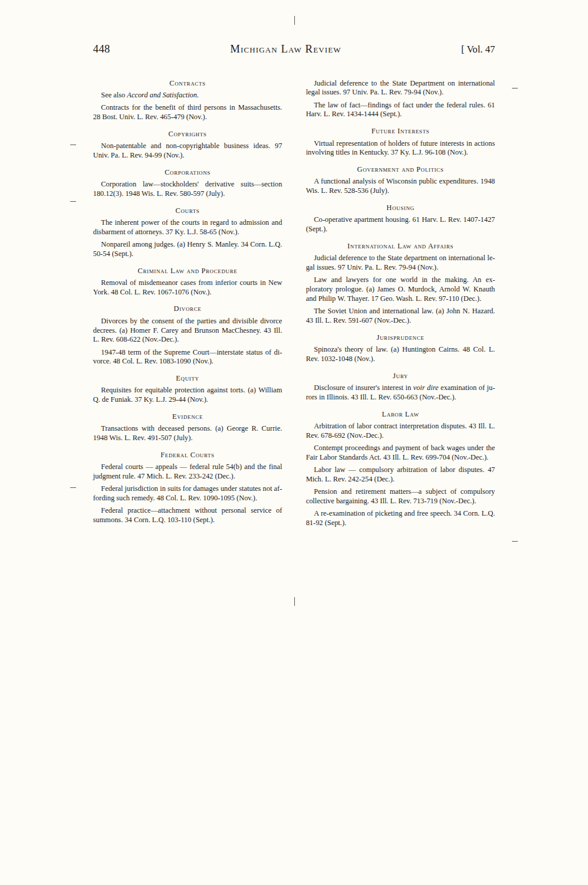448 Michigan Law Review [ Vol. 47
Contracts
See also Accord and Satisfaction.
Contracts for the benefit of third persons in Massachusetts. 28 Bost. Univ. L. Rev. 465-479 (Nov.).
Copyrights
Non-patentable and non-copyrightable business ideas. 97 Univ. Pa. L. Rev. 94-99 (Nov.).
Corporations
Corporation law—stockholders' derivative suits—section 180.12(3). 1948 Wis. L. Rev. 580-597 (July).
Courts
The inherent power of the courts in regard to admission and disbarment of attorneys. 37 Ky. L.J. 58-65 (Nov.).
Nonpareil among judges. (a) Henry S. Manley. 34 Corn. L.Q. 50-54 (Sept.).
Criminal Law and Procedure
Removal of misdemeanor cases from inferior courts in New York. 48 Col. L. Rev. 1067-1076 (Nov.).
Divorce
Divorces by the consent of the parties and divisible divorce decrees. (a) Homer F. Carey and Brunson MacChesney. 43 Ill. L. Rev. 608-622 (Nov.-Dec.).
1947-48 term of the Supreme Court—interstate status of divorce. 48 Col. L. Rev. 1083-1090 (Nov.).
Equity
Requisites for equitable protection against torts. (a) William Q. de Funiak. 37 Ky. L.J. 29-44 (Nov.).
Evidence
Transactions with deceased persons. (a) George R. Currie. 1948 Wis. L. Rev. 491-507 (July).
Federal Courts
Federal courts — appeals — federal rule 54(b) and the final judgment rule. 47 Mich. L. Rev. 233-242 (Dec.).
Federal jurisdiction in suits for damages under statutes not affording such remedy. 48 Col. L. Rev. 1090-1095 (Nov.).
Federal practice—attachment without personal service of summons. 34 Corn. L.Q. 103-110 (Sept.).
Judicial deference to the State Department on international legal issues. 97 Univ. Pa. L. Rev. 79-94 (Nov.).
The law of fact—findings of fact under the federal rules. 61 Harv. L. Rev. 1434-1444 (Sept.).
Future Interests
Virtual representation of holders of future interests in actions involving titles in Kentucky. 37 Ky. L.J. 96-108 (Nov.).
Government and Politics
A functional analysis of Wisconsin public expenditures. 1948 Wis. L. Rev. 528-536 (July).
Housing
Co-operative apartment housing. 61 Harv. L. Rev. 1407-1427 (Sept.).
International Law and Affairs
Judicial deference to the State department on international legal issues. 97 Univ. Pa. L. Rev. 79-94 (Nov.).
Law and lawyers for one world in the making. An exploratory prologue. (a) James O. Murdock, Arnold W. Knauth and Philip W. Thayer. 17 Geo. Wash. L. Rev. 97-110 (Dec.).
The Soviet Union and international law. (a) John N. Hazard. 43 Ill. L. Rev. 591-607 (Nov.-Dec.).
Jurisprudence
Spinoza's theory of law. (a) Huntington Cairns. 48 Col. L. Rev. 1032-1048 (Nov.).
Jury
Disclosure of insurer's interest in voir dire examination of jurors in Illinois. 43 Ill. L. Rev. 650-663 (Nov.-Dec.).
Labor Law
Arbitration of labor contract interpretation disputes. 43 Ill. L. Rev. 678-692 (Nov.-Dec.).
Contempt proceedings and payment of back wages under the Fair Labor Standards Act. 43 Ill. L. Rev. 699-704 (Nov.-Dec.).
Labor law — compulsory arbitration of labor disputes. 47 Mich. L. Rev. 242-254 (Dec.).
Pension and retirement matters—a subject of compulsory collective bargaining. 43 Ill. L. Rev. 713-719 (Nov.-Dec.).
A re-examination of picketing and free speech. 34 Corn. L.Q. 81-92 (Sept.).